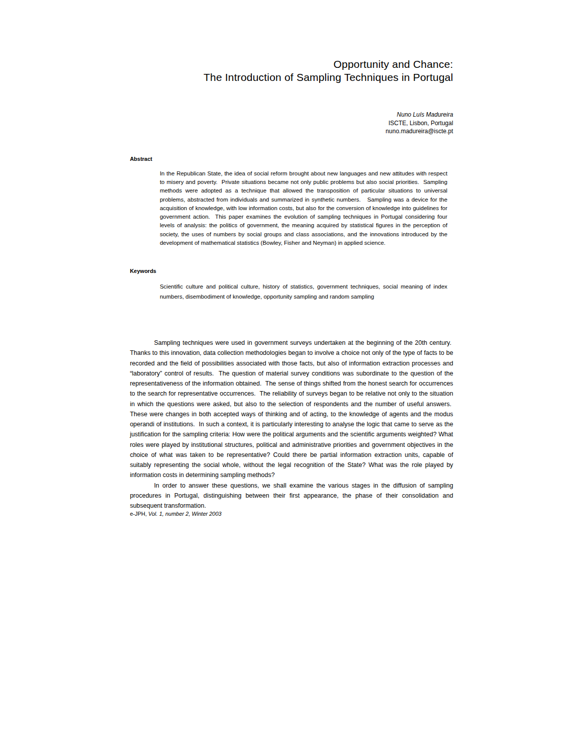Opportunity and Chance:
The Introduction of Sampling Techniques in Portugal
Nuno Luís Madureira
ISCTE, Lisbon, Portugal
nuno.madureira@iscte.pt
Abstract
In the Republican State, the idea of social reform brought about new languages and new attitudes with respect to misery and poverty. Private situations became not only public problems but also social priorities. Sampling methods were adopted as a technique that allowed the transposition of particular situations to universal problems, abstracted from individuals and summarized in synthetic numbers. Sampling was a device for the acquisition of knowledge, with low information costs, but also for the conversion of knowledge into guidelines for government action. This paper examines the evolution of sampling techniques in Portugal considering four levels of analysis: the politics of government, the meaning acquired by statistical figures in the perception of society, the uses of numbers by social groups and class associations, and the innovations introduced by the development of mathematical statistics (Bowley, Fisher and Neyman) in applied science.
Keywords
Scientific culture and political culture, history of statistics, government techniques, social meaning of index numbers, disembodiment of knowledge, opportunity sampling and random sampling
Sampling techniques were used in government surveys undertaken at the beginning of the 20th century. Thanks to this innovation, data collection methodologies began to involve a choice not only of the type of facts to be recorded and the field of possibilities associated with those facts, but also of information extraction processes and “laboratory” control of results. The question of material survey conditions was subordinate to the question of the representativeness of the information obtained. The sense of things shifted from the honest search for occurrences to the search for representative occurrences. The reliability of surveys began to be relative not only to the situation in which the questions were asked, but also to the selection of respondents and the number of useful answers. These were changes in both accepted ways of thinking and of acting, to the knowledge of agents and the modus operandi of institutions. In such a context, it is particularly interesting to analyse the logic that came to serve as the justification for the sampling criteria: How were the political arguments and the scientific arguments weighted? What roles were played by institutional structures, political and administrative priorities and government objectives in the choice of what was taken to be representative? Could there be partial information extraction units, capable of suitably representing the social whole, without the legal recognition of the State? What was the role played by information costs in determining sampling methods?
In order to answer these questions, we shall examine the various stages in the diffusion of sampling procedures in Portugal, distinguishing between their first appearance, the phase of their consolidation and subsequent transformation.
e-JPH, Vol. 1, number 2, Winter 2003